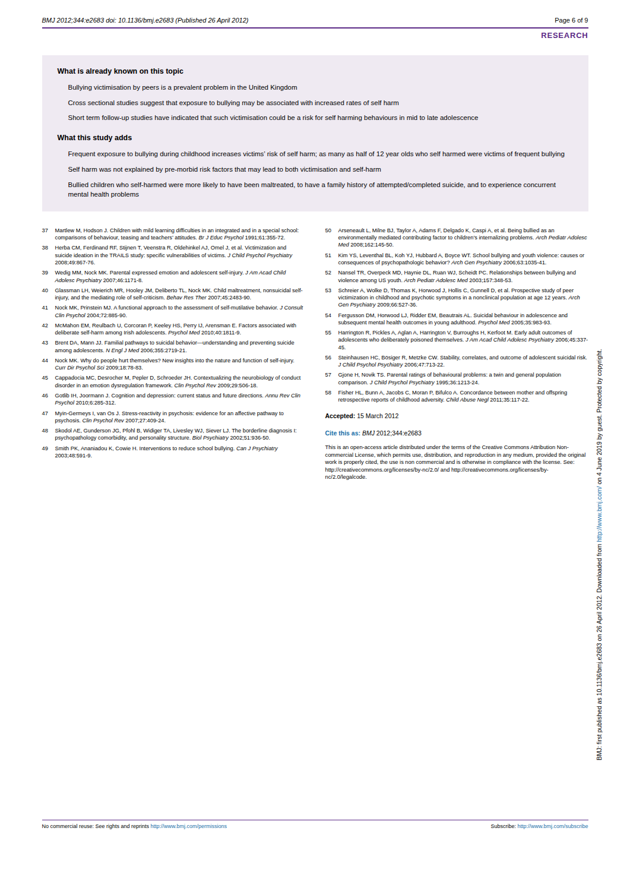BMJ 2012;344:e2683 doi: 10.1136/bmj.e2683 (Published 26 April 2012)
Page 6 of 9
RESEARCH
What is already known on this topic
Bullying victimisation by peers is a prevalent problem in the United Kingdom
Cross sectional studies suggest that exposure to bullying may be associated with increased rates of self harm
Short term follow-up studies have indicated that such victimisation could be a risk for self harming behaviours in mid to late adolescence
What this study adds
Frequent exposure to bullying during childhood increases victims’ risk of self harm; as many as half of 12 year olds who self harmed were victims of frequent bullying
Self harm was not explained by pre-morbid risk factors that may lead to both victimisation and self-harm
Bullied children who self-harmed were more likely to have been maltreated, to have a family history of attempted/completed suicide, and to experience concurrent mental health problems
37 Martlew M, Hodson J. Children with mild learning difficulties in an integrated and in a special school: comparisons of behaviour, teasing and teachers’ attitudes. Br J Educ Psychol 1991;61:355-72.
38 Herba CM, Ferdinand RF, Stijnen T, Veenstra R, Oldehinkel AJ, Omel J, et al. Victimization and suicide ideation in the TRAILS study: specific vulnerabilities of victims. J Child Psychol Psychiatry 2008;49:867-76.
39 Wedig MM, Nock MK. Parental expressed emotion and adolescent self-injury. J Am Acad Child Adolesc Psychiatry 2007;46:1171-8.
40 Glassman LH, Weierich MR, Hooley JM, Deliberto TL, Nock MK. Child maltreatment, nonsuicidal self-injury, and the mediating role of self-criticism. Behav Res Ther 2007;45:2483-90.
41 Nock MK, Prinstein MJ. A functional approach to the assessment of self-mutilative behavior. J Consult Clin Psychol 2004;72:885-90.
42 McMahon EM, Reulbach U, Corcoran P, Keeley HS, Perry IJ, Arensman E. Factors associated with deliberate self-harm among Irish adolescents. Psychol Med 2010;40:1811-9.
43 Brent DA, Mann JJ. Familial pathways to suicidal behavior—understanding and preventing suicide among adolescents. N Engl J Med 2006;355:2719-21.
44 Nock MK. Why do people hurt themselves? New insights into the nature and function of self-injury. Curr Dir Psychol Sci 2009;18:78-83.
45 Cappadocia MC, Desrocher M, Pepler D, Schroeder JH. Contextualizing the neurobiology of conduct disorder in an emotion dysregulation framework. Clin Psychol Rev 2009;29:506-18.
46 Gotlib IH, Joormann J. Cognition and depression: current status and future directions. Annu Rev Clin Psychol 2010;6:285-312.
47 Myin-Germeys I, van Os J. Stress-reactivity in psychosis: evidence for an affective pathway to psychosis. Clin Psychol Rev 2007;27:409-24.
48 Skodol AE, Gunderson JG, Pfohl B, Widiger TA, Livesley WJ, Siever LJ. The borderline diagnosis I: psychopathology comorbidity, and personality structure. Biol Psychiatry 2002;51:936-50.
49 Smith PK, Ananiadou K, Cowie H. Interventions to reduce school bullying. Can J Psychiatry 2003;48:591-9.
50 Arseneault L, Milne BJ, Taylor A, Adams F, Delgado K, Caspi A, et al. Being bullied as an environmentally mediated contributing factor to children’s internalizing problems. Arch Pediatr Adolesc Med 2008;162:145-50.
51 Kim YS, Leventhal BL, Koh YJ, Hubbard A, Boyce WT. School bullying and youth violence: causes or consequences of psychopathologic behavior? Arch Gen Psychiatry 2006;63:1035-41.
52 Nansel TR, Overpeck MD, Haynie DL, Ruan WJ, Scheidt PC. Relationships between bullying and violence among US youth. Arch Pediatr Adolesc Med 2003;157:348-53.
53 Schreier A, Wolke D, Thomas K, Horwood J, Hollis C, Gunnell D, et al. Prospective study of peer victimization in childhood and psychotic symptoms in a nonclinical population at age 12 years. Arch Gen Psychiatry 2009;66:527-36.
54 Fergusson DM, Horwood LJ, Ridder EM, Beautrais AL. Suicidal behaviour in adolescence and subsequent mental health outcomes in young adulthood. Psychol Med 2005;35:983-93.
55 Harrington R, Pickles A, Aglan A, Harrington V, Burroughs H, Kerfoot M. Early adult outcomes of adolescents who deliberately poisoned themselves. J Am Acad Child Adolesc Psychiatry 2006;45:337-45.
56 Steinhausen HC, Bösiger R, Metzke CW. Stability, correlates, and outcome of adolescent suicidal risk. J Child Psychol Psychiatry 2006;47:713-22.
57 Gjone H, Novik TS. Parental ratings of behavioural problems: a twin and general population comparison. J Child Psychol Psychiatry 1995;36:1213-24.
58 Fisher HL, Bunn A, Jacobs C, Moran P, Bifulco A. Concordance between mother and offspring retrospective reports of childhood adversity. Child Abuse Negl 2011;35:117-22.
Accepted: 15 March 2012
Cite this as: BMJ 2012;344:e2683
This is an open-access article distributed under the terms of the Creative Commons Attribution Non-commercial License, which permits use, distribution, and reproduction in any medium, provided the original work is properly cited, the use is non commercial and is otherwise in compliance with the license. See: http://creativecommons.org/licenses/by-nc/2.0/ and http://creativecommons.org/licenses/by-nc/2.0/legalcode.
No commercial reuse: See rights and reprints http://www.bmj.com/permissions
Subscribe: http://www.bmj.com/subscribe
BMJ: first published as 10.1136/bmj.e2683 on 26 April 2012. Downloaded from http://www.bmj.com/ on 4 June 2019 by guest. Protected by copyright.